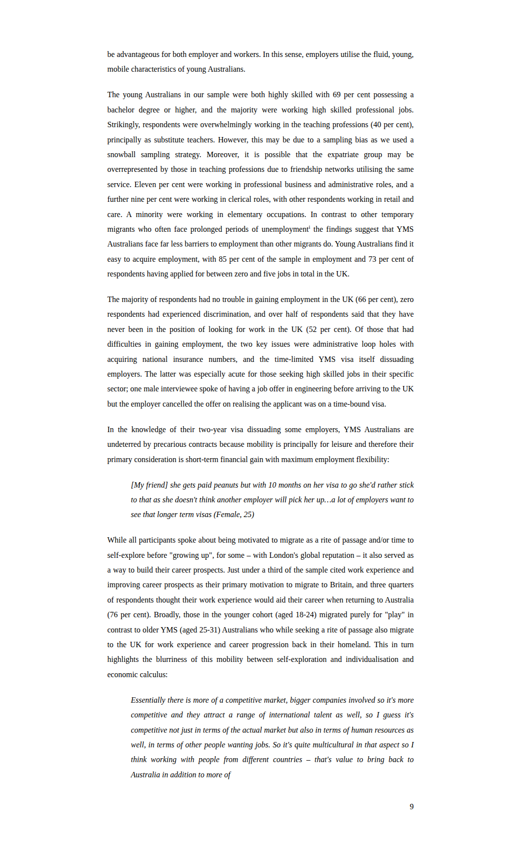be advantageous for both employer and workers. In this sense, employers utilise the fluid, young, mobile characteristics of young Australians.
The young Australians in our sample were both highly skilled with 69 per cent possessing a bachelor degree or higher, and the majority were working high skilled professional jobs. Strikingly, respondents were overwhelmingly working in the teaching professions (40 per cent), principally as substitute teachers. However, this may be due to a sampling bias as we used a snowball sampling strategy. Moreover, it is possible that the expatriate group may be overrepresented by those in teaching professions due to friendship networks utilising the same service. Eleven per cent were working in professional business and administrative roles, and a further nine per cent were working in clerical roles, with other respondents working in retail and care. A minority were working in elementary occupations. In contrast to other temporary migrants who often face prolonged periods of unemploymenti the findings suggest that YMS Australians face far less barriers to employment than other migrants do. Young Australians find it easy to acquire employment, with 85 per cent of the sample in employment and 73 per cent of respondents having applied for between zero and five jobs in total in the UK.
The majority of respondents had no trouble in gaining employment in the UK (66 per cent), zero respondents had experienced discrimination, and over half of respondents said that they have never been in the position of looking for work in the UK (52 per cent). Of those that had difficulties in gaining employment, the two key issues were administrative loop holes with acquiring national insurance numbers, and the time-limited YMS visa itself dissuading employers. The latter was especially acute for those seeking high skilled jobs in their specific sector; one male interviewee spoke of having a job offer in engineering before arriving to the UK but the employer cancelled the offer on realising the applicant was on a time-bound visa.
In the knowledge of their two-year visa dissuading some employers, YMS Australians are undeterred by precarious contracts because mobility is principally for leisure and therefore their primary consideration is short-term financial gain with maximum employment flexibility:
[My friend] she gets paid peanuts but with 10 months on her visa to go she'd rather stick to that as she doesn't think another employer will pick her up…a lot of employers want to see that longer term visas (Female, 25)
While all participants spoke about being motivated to migrate as a rite of passage and/or time to self-explore before "growing up", for some – with London's global reputation – it also served as a way to build their career prospects. Just under a third of the sample cited work experience and improving career prospects as their primary motivation to migrate to Britain, and three quarters of respondents thought their work experience would aid their career when returning to Australia (76 per cent). Broadly, those in the younger cohort (aged 18-24) migrated purely for "play" in contrast to older YMS (aged 25-31) Australians who while seeking a rite of passage also migrate to the UK for work experience and career progression back in their homeland. This in turn highlights the blurriness of this mobility between self-exploration and individualisation and economic calculus:
Essentially there is more of a competitive market, bigger companies involved so it's more competitive and they attract a range of international talent as well, so I guess it's competitive not just in terms of the actual market but also in terms of human resources as well, in terms of other people wanting jobs. So it's quite multicultural in that aspect so I think working with people from different countries – that's value to bring back to Australia in addition to more of
9